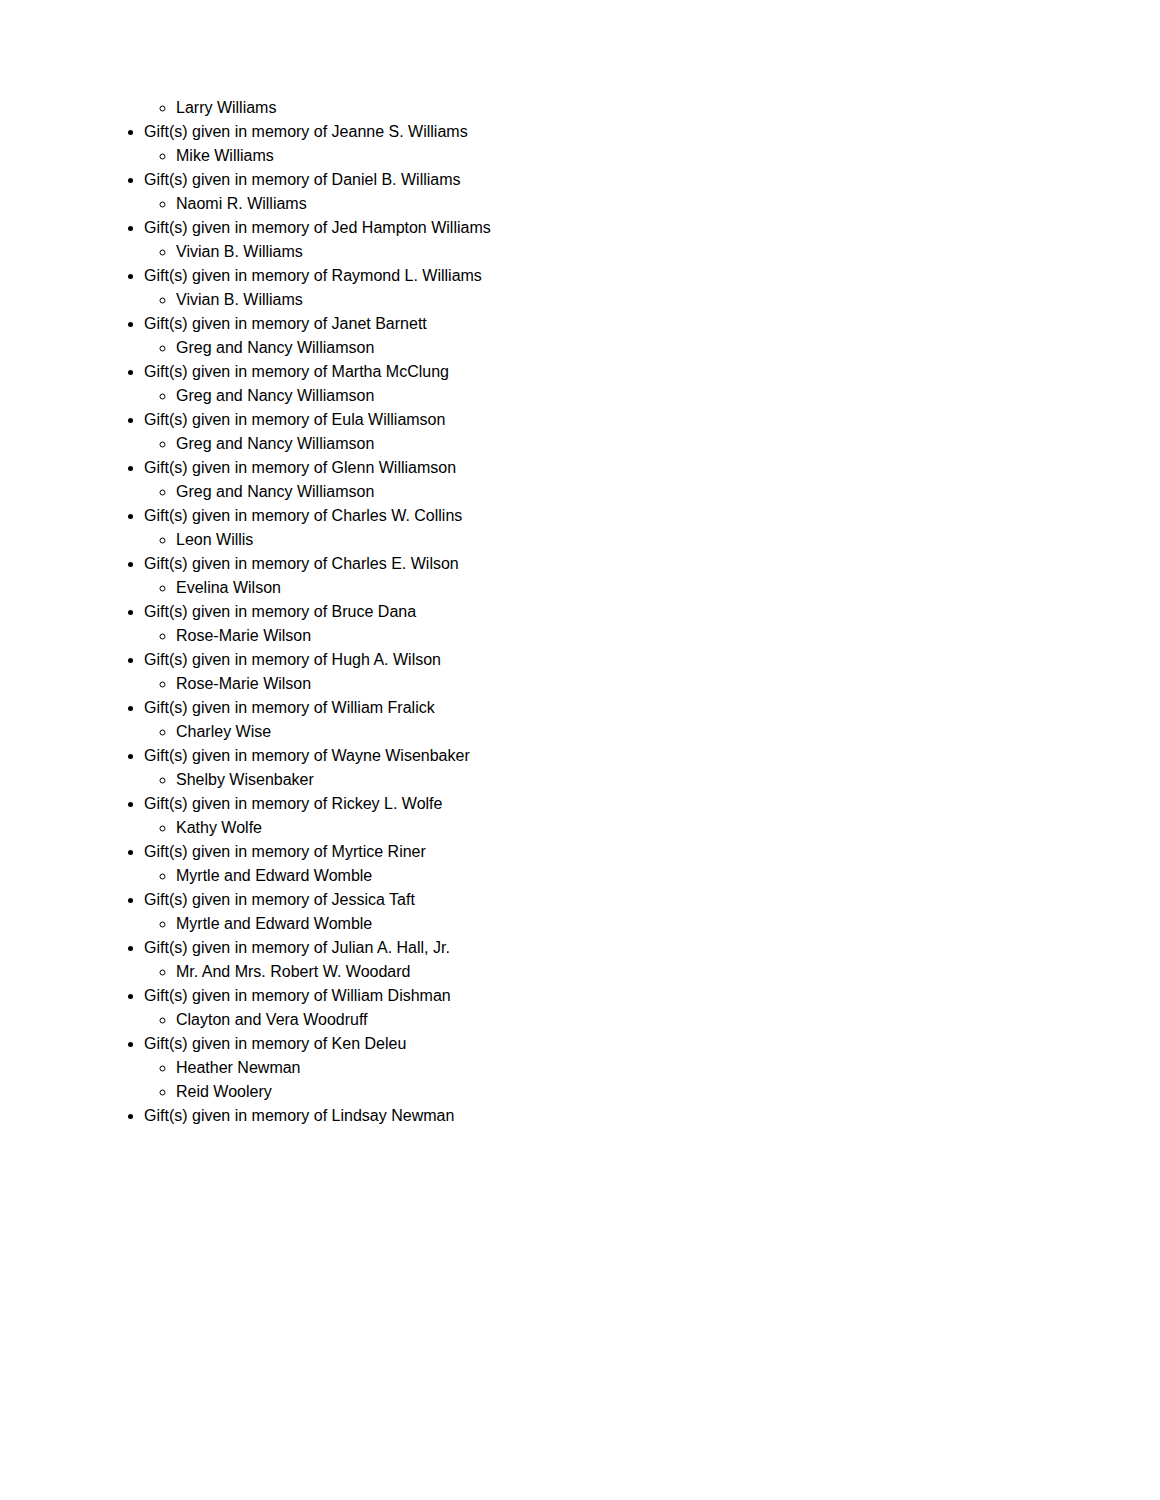Larry Williams
Gift(s) given in memory of Jeanne S. Williams
Mike Williams
Gift(s) given in memory of Daniel B. Williams
Naomi R. Williams
Gift(s) given in memory of Jed Hampton Williams
Vivian B. Williams
Gift(s) given in memory of Raymond L. Williams
Vivian B. Williams
Gift(s) given in memory of Janet Barnett
Greg and Nancy Williamson
Gift(s) given in memory of Martha McClung
Greg and Nancy Williamson
Gift(s) given in memory of Eula Williamson
Greg and Nancy Williamson
Gift(s) given in memory of Glenn Williamson
Greg and Nancy Williamson
Gift(s) given in memory of Charles W. Collins
Leon Willis
Gift(s) given in memory of Charles E. Wilson
Evelina Wilson
Gift(s) given in memory of Bruce Dana
Rose-Marie Wilson
Gift(s) given in memory of Hugh A. Wilson
Rose-Marie Wilson
Gift(s) given in memory of William Fralick
Charley Wise
Gift(s) given in memory of Wayne Wisenbaker
Shelby Wisenbaker
Gift(s) given in memory of Rickey L. Wolfe
Kathy Wolfe
Gift(s) given in memory of Myrtice Riner
Myrtle and Edward Womble
Gift(s) given in memory of Jessica Taft
Myrtle and Edward Womble
Gift(s) given in memory of Julian A. Hall, Jr.
Mr. And Mrs. Robert W. Woodard
Gift(s) given in memory of William Dishman
Clayton and Vera Woodruff
Gift(s) given in memory of Ken Deleu
Heather Newman
Reid Woolery
Gift(s) given in memory of Lindsay Newman